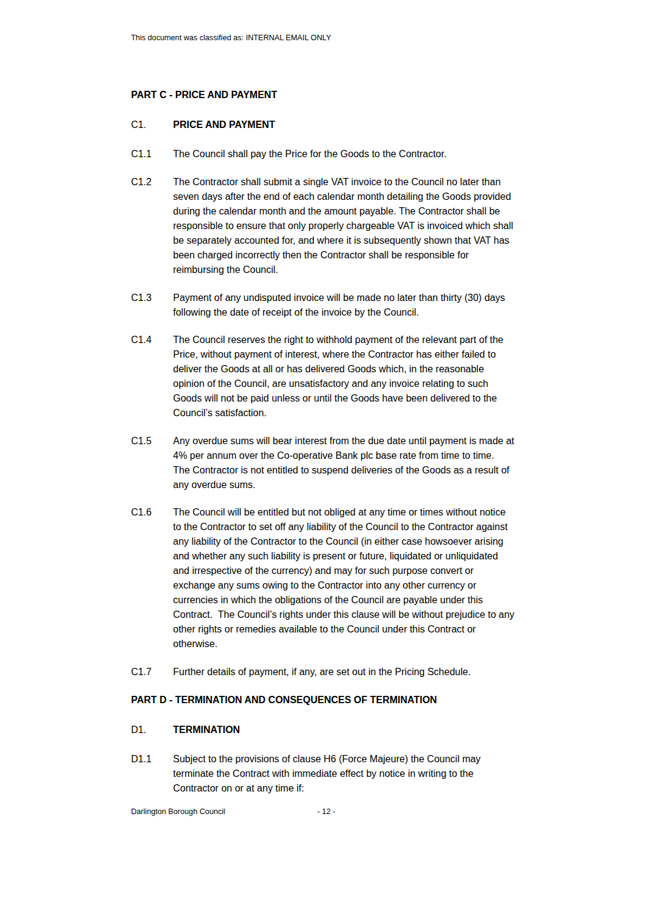This document was classified as: INTERNAL EMAIL ONLY
PART C - PRICE AND PAYMENT
C1.
PRICE AND PAYMENT
C1.1
The Council shall pay the Price for the Goods to the Contractor.
C1.2
The Contractor shall submit a single VAT invoice to the Council no later than seven days after the end of each calendar month detailing the Goods provided during the calendar month and the amount payable. The Contractor shall be responsible to ensure that only properly chargeable VAT is invoiced which shall be separately accounted for, and where it is subsequently shown that VAT has been charged incorrectly then the Contractor shall be responsible for reimbursing the Council.
C1.3
Payment of any undisputed invoice will be made no later than thirty (30) days following the date of receipt of the invoice by the Council.
C1.4
The Council reserves the right to withhold payment of the relevant part of the Price, without payment of interest, where the Contractor has either failed to deliver the Goods at all or has delivered Goods which, in the reasonable opinion of the Council, are unsatisfactory and any invoice relating to such Goods will not be paid unless or until the Goods have been delivered to the Council’s satisfaction.
C1.5
Any overdue sums will bear interest from the due date until payment is made at 4% per annum over the Co-operative Bank plc base rate from time to time. The Contractor is not entitled to suspend deliveries of the Goods as a result of any overdue sums.
C1.6
The Council will be entitled but not obliged at any time or times without notice to the Contractor to set off any liability of the Council to the Contractor against any liability of the Contractor to the Council (in either case howsoever arising and whether any such liability is present or future, liquidated or unliquidated and irrespective of the currency) and may for such purpose convert or exchange any sums owing to the Contractor into any other currency or currencies in which the obligations of the Council are payable under this Contract. The Council’s rights under this clause will be without prejudice to any other rights or remedies available to the Council under this Contract or otherwise.
C1.7
Further details of payment, if any, are set out in the Pricing Schedule.
PART D - TERMINATION AND CONSEQUENCES OF TERMINATION
D1.
TERMINATION
D1.1
Subject to the provisions of clause H6 (Force Majeure) the Council may terminate the Contract with immediate effect by notice in writing to the Contractor on or at any time if:
Darlington Borough Council
- 12 -